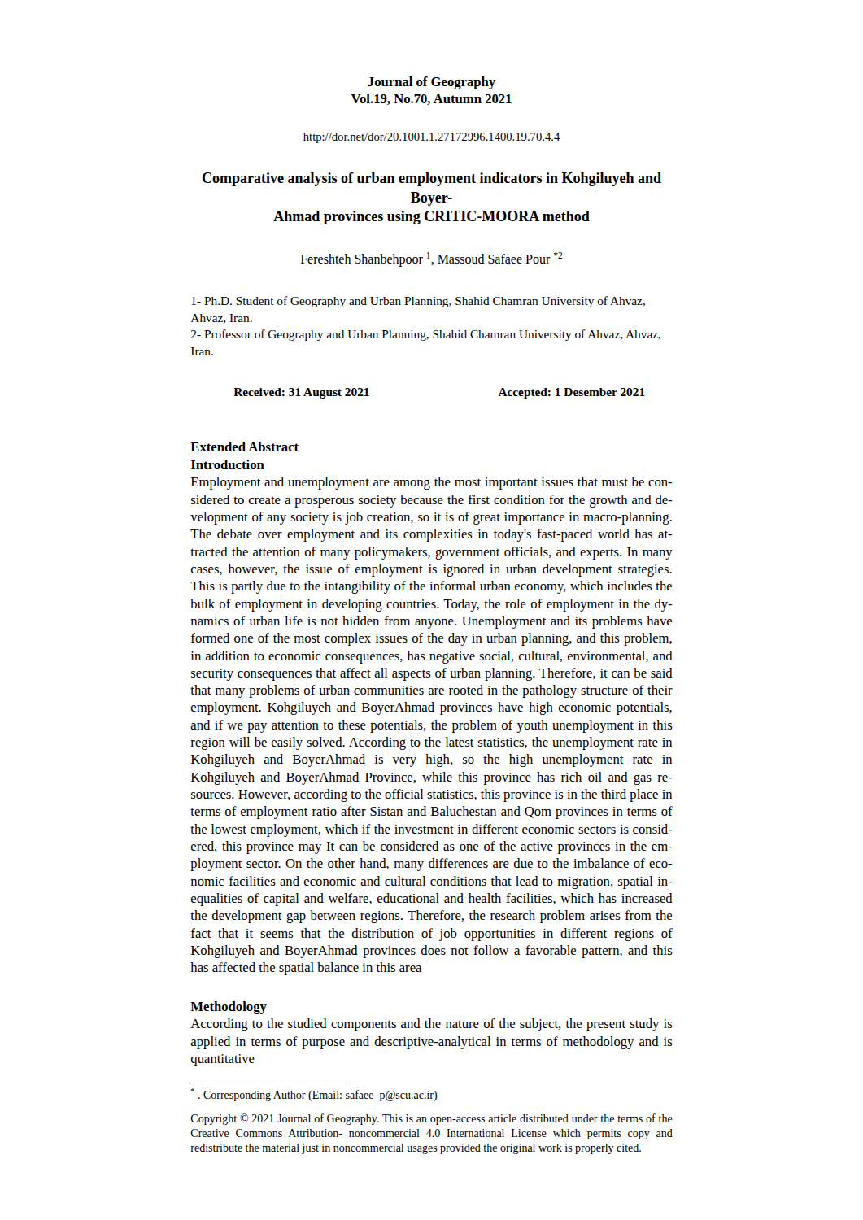Journal of Geography
Vol.19, No.70, Autumn 2021
http://dor.net/dor/20.1001.1.27172996.1400.19.70.4.4
Comparative analysis of urban employment indicators in Kohgiluyeh and Boyer-
Ahmad provinces using CRITIC-MOORA method
Fereshteh Shanbehpoor 1, Massoud Safaee Pour *2
1- Ph.D. Student of Geography and Urban Planning, Shahid Chamran University of Ahvaz, Ahvaz, Iran.
2- Professor of Geography and Urban Planning, Shahid Chamran University of Ahvaz, Ahvaz, Iran.
Received: 31 August 2021 Accepted: 1 Desember 2021
Extended Abstract
Introduction
Employment and unemployment are among the most important issues that must be considered to create a prosperous society because the first condition for the growth and development of any society is job creation, so it is of great importance in macro-planning. The debate over employment and its complexities in today's fast-paced world has attracted the attention of many policymakers, government officials, and experts. In many cases, however, the issue of employment is ignored in urban development strategies. This is partly due to the intangibility of the informal urban economy, which includes the bulk of employment in developing countries. Today, the role of employment in the dynamics of urban life is not hidden from anyone. Unemployment and its problems have formed one of the most complex issues of the day in urban planning, and this problem, in addition to economic consequences, has negative social, cultural, environmental, and security consequences that affect all aspects of urban planning. Therefore, it can be said that many problems of urban communities are rooted in the pathology structure of their employment. Kohgiluyeh and BoyerAhmad provinces have high economic potentials, and if we pay attention to these potentials, the problem of youth unemployment in this region will be easily solved. According to the latest statistics, the unemployment rate in Kohgiluyeh and BoyerAhmad is very high, so the high unemployment rate in Kohgiluyeh and BoyerAhmad Province, while this province has rich oil and gas resources. However, according to the official statistics, this province is in the third place in terms of employment ratio after Sistan and Baluchestan and Qom provinces in terms of the lowest employment, which if the investment in different economic sectors is considered, this province may It can be considered as one of the active provinces in the employment sector. On the other hand, many differences are due to the imbalance of economic facilities and economic and cultural conditions that lead to migration, spatial inequalities of capital and welfare, educational and health facilities, which has increased the development gap between regions. Therefore, the research problem arises from the fact that it seems that the distribution of job opportunities in different regions of Kohgiluyeh and BoyerAhmad provinces does not follow a favorable pattern, and this has affected the spatial balance in this area
Methodology
According to the studied components and the nature of the subject, the present study is applied in terms of purpose and descriptive-analytical in terms of methodology and is quantitative
* . Corresponding Author (Email: safaee_p@scu.ac.ir)
Copyright © 2021 Journal of Geography. This is an open-access article distributed under the terms of the Creative Commons Attribution- noncommercial 4.0 International License which permits copy and redistribute the material just in noncommercial usages provided the original work is properly cited.